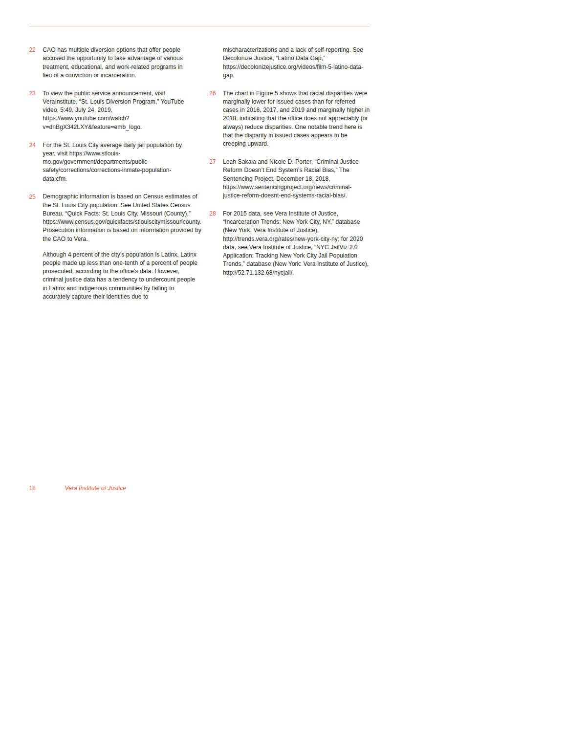22
CAO has multiple diversion options that offer people accused the opportunity to take advantage of various treatment, educational, and work-related programs in lieu of a conviction or incarceration.
23
To view the public service announcement, visit VeraInstitute, “St. Louis Diversion Program,” YouTube video, 5:49, July 24, 2019, https://www.youtube.com/watch?v=dnBgX342LXY&feature=emb_logo.
24
For the St. Louis City average daily jail population by year, visit https://www.stlouis-mo.gov/government/departments/public-safety/corrections/corrections-inmate-population-data.cfm.
25
Demographic information is based on Census estimates of the St. Louis City population. See United States Census Bureau, “Quick Facts: St. Louis City, Missouri (County),” https://www.census.gov/quickfacts/stlouiscitymissouricounty. Prosecution information is based on information provided by the CAO to Vera.
Although 4 percent of the city’s population is Latinx, Latinx people made up less than one-tenth of a percent of people prosecuted, according to the office’s data. However, criminal justice data has a tendency to undercount people in Latinx and indigenous communities by failing to accurately capture their identities due to
00
mischaracterizations and a lack of self-reporting. See Decolonize Justice, “Latino Data Gap,” https://decolonizejustice.org/videos/film-5-latino-data-gap.
26
The chart in Figure 5 shows that racial disparities were marginally lower for issued cases than for referred cases in 2016, 2017, and 2019 and marginally higher in 2018, indicating that the office does not appreciably (or always) reduce disparities. One notable trend here is that the disparity in issued cases appears to be creeping upward.
27
Leah Sakala and Nicole D. Porter, “Criminal Justice Reform Doesn’t End System’s Racial Bias,” The Sentencing Project, December 18, 2018, https://www.sentencingproject.org/news/criminal-justice-reform-doesnt-end-systems-racial-bias/.
28
For 2015 data, see Vera Institute of Justice, “Incarceration Trends: New York City, NY,” database (New York: Vera Institute of Justice), http://trends.vera.org/rates/new-york-city-ny; for 2020 data, see Vera Institute of Justice, “NYC JailViz 2.0 Application: Tracking New York City Jail Population Trends,” database (New York: Vera Institute of Justice), http://52.71.132.68/nycjail/.
18
Vera Institute of Justice